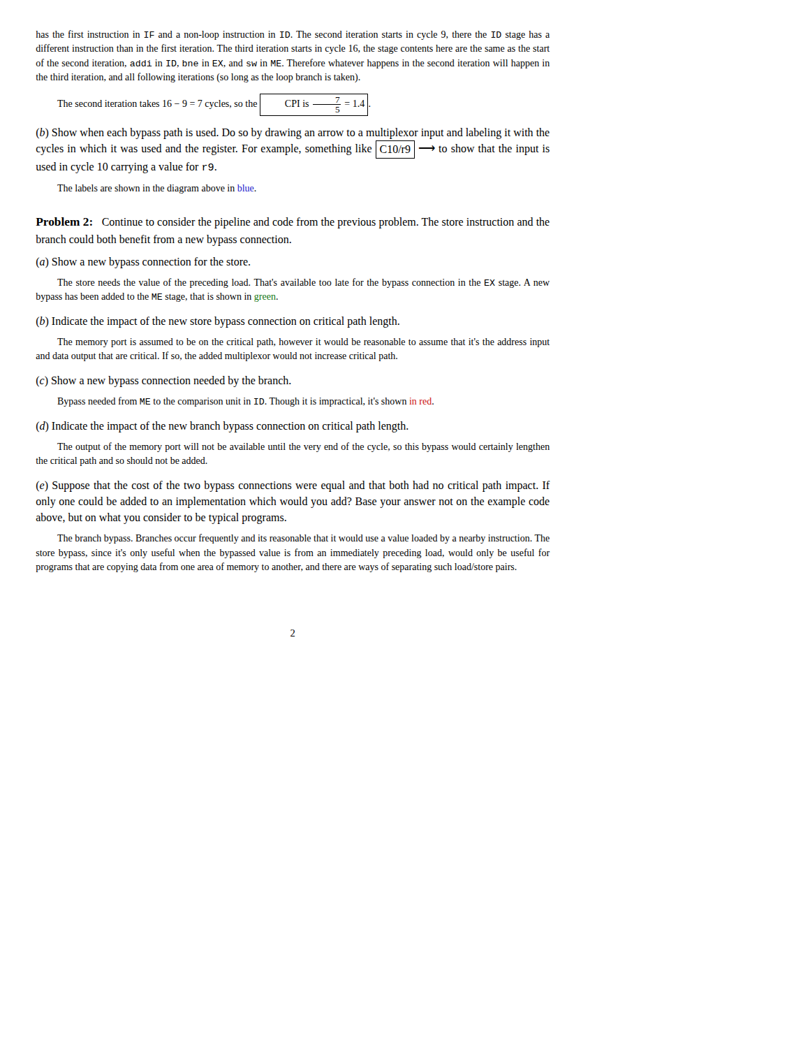has the first instruction in IF and a non-loop instruction in ID. The second iteration starts in cycle 9, there the ID stage has a different instruction than in the first iteration. The third iteration starts in cycle 16, the stage contents here are the same as the start of the second iteration, addi in ID, bne in EX, and sw in ME. Therefore whatever happens in the second iteration will happen in the third iteration, and all following iterations (so long as the loop branch is taken).
The second iteration takes 16 − 9 = 7 cycles, so the CPI is 75 = 1.4.
(b) Show when each bypass path is used. Do so by drawing an arrow to a multiplexor input and labeling it with the cycles in which it was used and the register. For example, something like C10/r9 ⟶ to show that the input is used in cycle 10 carrying a value for r9.
The labels are shown in the diagram above in blue.
Problem 2: Continue to consider the pipeline and code from the previous problem. The store instruction and the branch could both benefit from a new bypass connection.
(a) Show a new bypass connection for the store.
The store needs the value of the preceding load. That's available too late for the bypass connection in the EX stage. A new bypass has been added to the ME stage, that is shown in green.
(b) Indicate the impact of the new store bypass connection on critical path length.
The memory port is assumed to be on the critical path, however it would be reasonable to assume that it's the address input and data output that are critical. If so, the added multiplexor would not increase critical path.
(c) Show a new bypass connection needed by the branch.
Bypass needed from ME to the comparison unit in ID. Though it is impractical, it's shown in red.
(d) Indicate the impact of the new branch bypass connection on critical path length.
The output of the memory port will not be available until the very end of the cycle, so this bypass would certainly lengthen the critical path and so should not be added.
(e) Suppose that the cost of the two bypass connections were equal and that both had no critical path impact. If only one could be added to an implementation which would you add? Base your answer not on the example code above, but on what you consider to be typical programs.
The branch bypass. Branches occur frequently and its reasonable that it would use a value loaded by a nearby instruction. The store bypass, since it's only useful when the bypassed value is from an immediately preceding load, would only be useful for programs that are copying data from one area of memory to another, and there are ways of separating such load/store pairs.
2